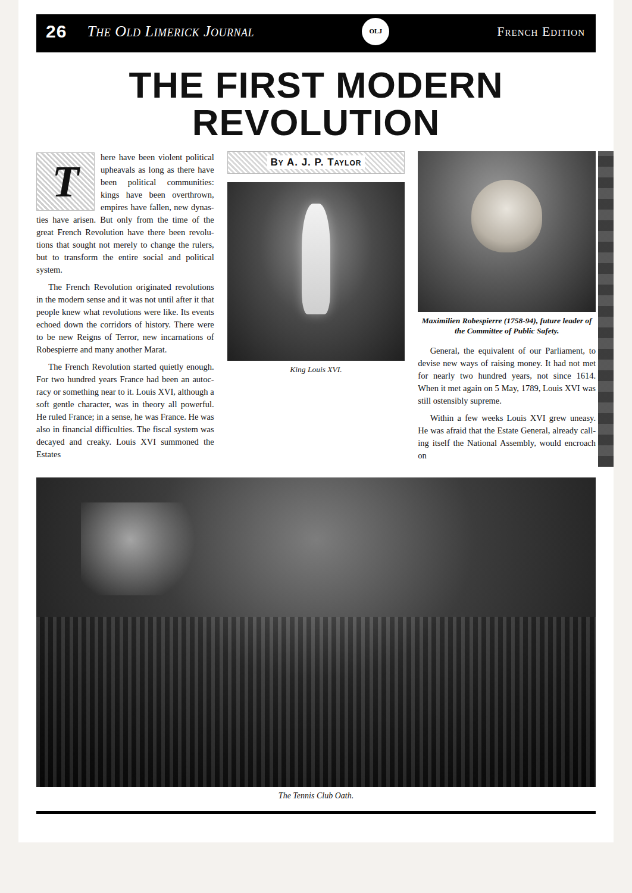26
The Old Limerick Journal
OLJ
French Edition
The First Modern Revolution
T
here have been violent political upheavals as long as there have been political communities: kings have been overthrown, empires have fallen, new dynasties have arisen. But only from the time of the great French Revolution have there been revolutions that sought not merely to change the rulers, but to transform the entire social and political system.
The French Revolution originated revolutions in the modern sense and it was not until after it that people knew what revolutions were like. Its events echoed down the corridors of history. There were to be new Reigns of Terror, new incarnations of Robespierre and many another Marat.
The French Revolution started quietly enough. For two hundred years France had been an autocracy or something near to it. Louis XVI, although a soft gentle character, was in theory all powerful. He ruled France; in a sense, he was France. He was also in financial difficulties. The fiscal system was decayed and creaky. Louis XVI summoned the Estates
By A. J. P. Taylor
King Louis XVI.
Maximilien Robespierre (1758-94), future leader of the Committee of Public Safety.
General, the equivalent of our Parliament, to devise new ways of raising money. It had not met for nearly two hundred years, not since 1614. When it met again on 5 May, 1789, Louis XVI was still ostensibly supreme.
Within a few weeks Louis XVI grew uneasy. He was afraid that the Estate General, already calling itself the National Assembly, would encroach on
The Tennis Club Oath.